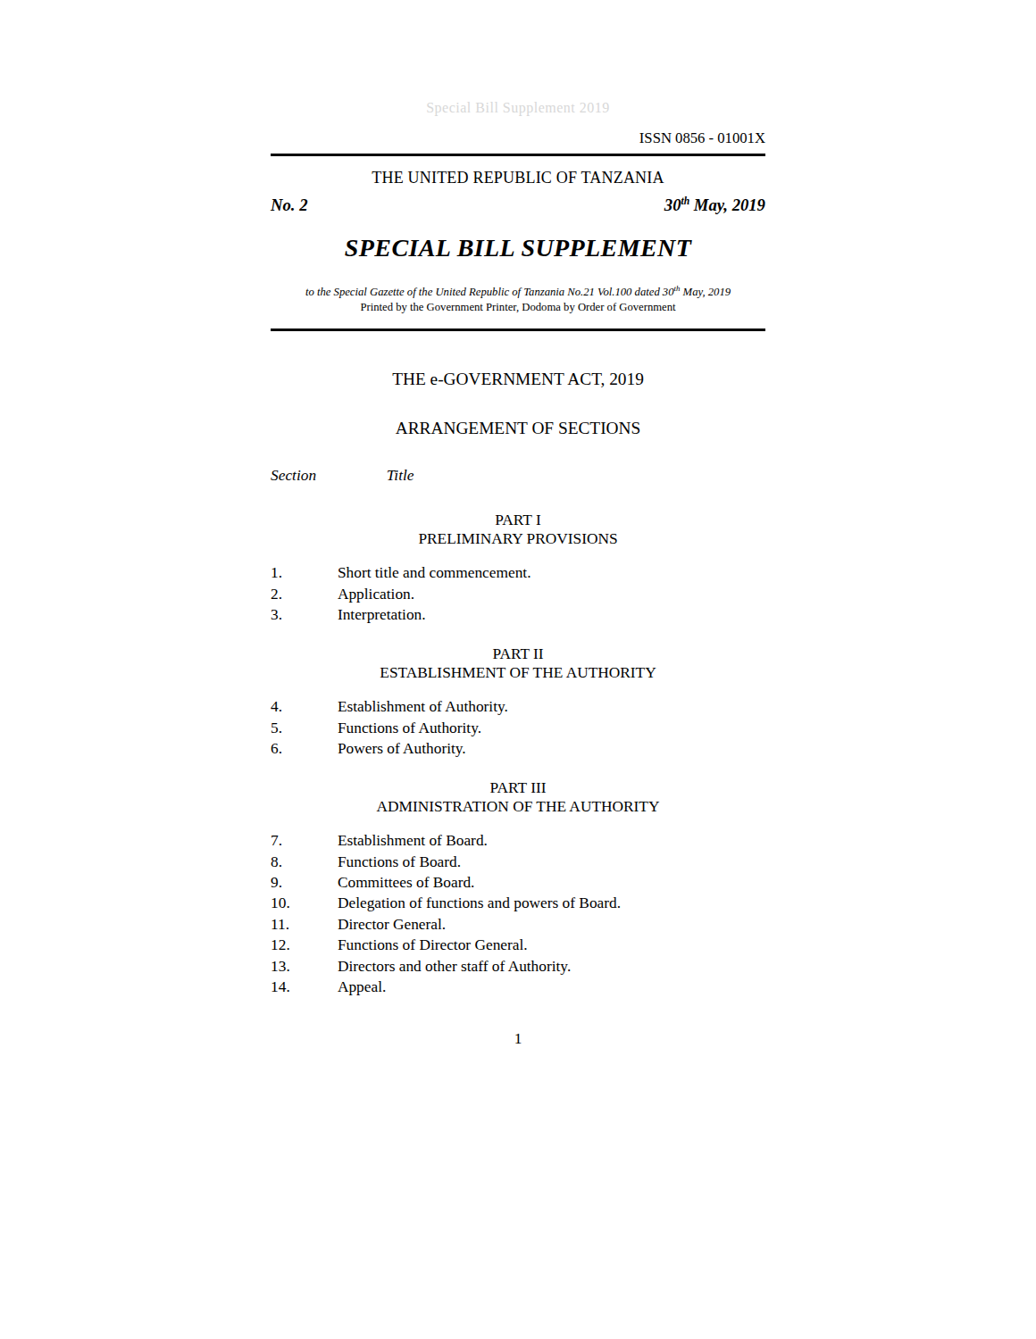Special Bill Supplement 2019
ISSN 0856 - 01001X
THE UNITED REPUBLIC OF TANZANIA
No. 2 30th May, 2019
SPECIAL BILL SUPPLEMENT
to the Special Gazette of the United Republic of Tanzania No.21 Vol.100 dated 30th May, 2019
Printed by the Government Printer, Dodoma by Order of Government
THE e-GOVERNMENT ACT, 2019
ARRANGEMENT OF SECTIONS
Section Title
PART I
PRELIMINARY PROVISIONS
1. Short title and commencement.
2. Application.
3. Interpretation.
PART II
ESTABLISHMENT OF THE AUTHORITY
4. Establishment of Authority.
5. Functions of Authority.
6. Powers of Authority.
PART III
ADMINISTRATION OF THE AUTHORITY
7. Establishment of Board.
8. Functions of Board.
9. Committees of Board.
10. Delegation of functions and powers of Board.
11. Director General.
12. Functions of Director General.
13. Directors and other staff of Authority.
14. Appeal.
1